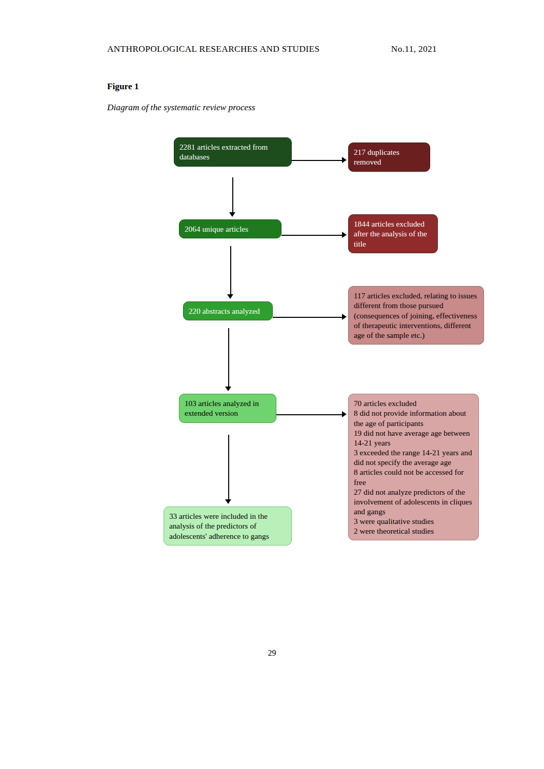Anthropological Researches and Studies
No.11, 2021
Figure 1
Diagram of the systematic review process
2281 articles extracted from databases
217 duplicates removed
2064 unique articles
1844 articles excluded after the analysis of the title
220 abstracts analyzed
117 articles excluded, relating to issues different from those pursued (consequences of joining, effectiveness of therapeutic interventions, different age of the sample etc.)
103 articles analyzed in extended version
70 articles excluded
8 did not provide information about the age of participants
19 did not have average age between 14-21 years
3 exceeded the range 14-21 years and did not specify the average age
8 articles could not be accessed for free
27 did not analyze predictors of the involvement of adolescents in cliques and gangs
3 were qualitative studies
2 were theoretical studies
33 articles were included in the analysis of the predictors of adolescents' adherence to gangs
29